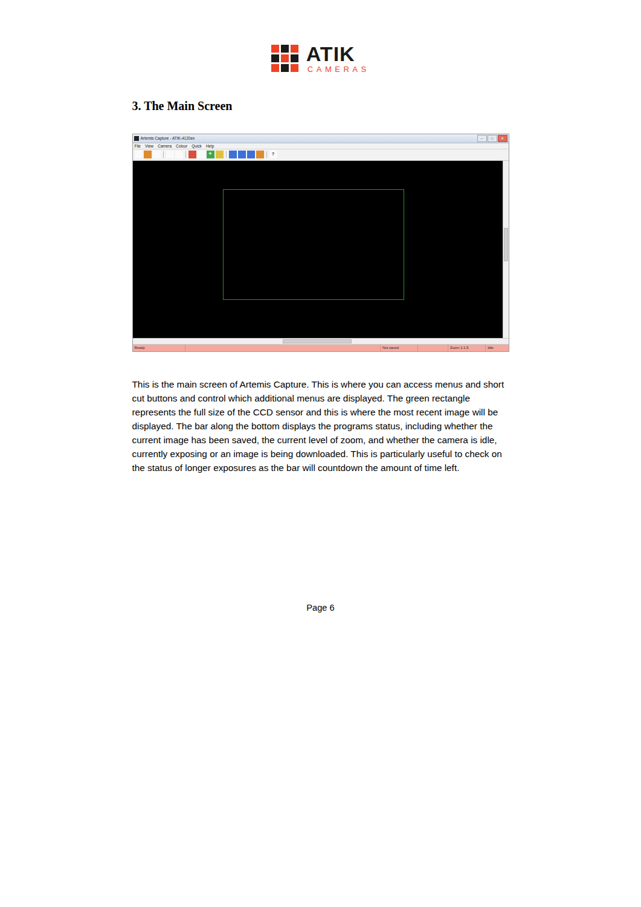ATIK CAMERAS
3. The Main Screen
Artemis Capture - ATIK-4120ex
–□✕
File View Camera Colour Quick Help
Ready
Not saved
Zoom 1:1.5
Idle
This is the main screen of Artemis Capture. This is where you can access menus and short cut buttons and control which additional menus are displayed. The green rectangle represents the full size of the CCD sensor and this is where the most recent image will be displayed. The bar along the bottom displays the programs status, including whether the current image has been saved, the current level of zoom, and whether the camera is idle, currently exposing or an image is being downloaded. This is particularly useful to check on the status of longer exposures as the bar will countdown the amount of time left.
Page 6